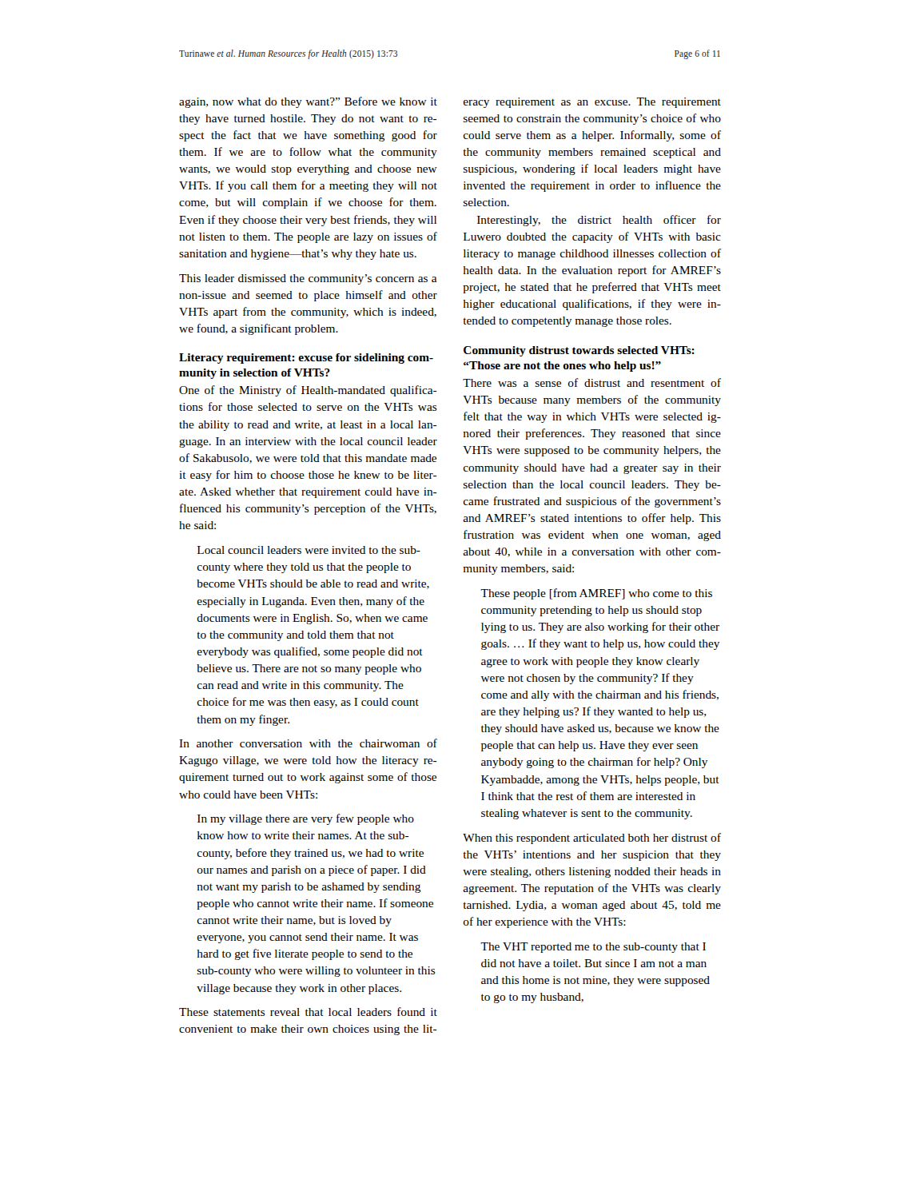Turinawe et al. Human Resources for Health (2015) 13:73
Page 6 of 11
again, now what do they want?” Before we know it they have turned hostile. They do not want to respect the fact that we have something good for them. If we are to follow what the community wants, we would stop everything and choose new VHTs. If you call them for a meeting they will not come, but will complain if we choose for them. Even if they choose their very best friends, they will not listen to them. The people are lazy on issues of sanitation and hygiene—that’s why they hate us.
This leader dismissed the community’s concern as a non-issue and seemed to place himself and other VHTs apart from the community, which is indeed, we found, a significant problem.
Literacy requirement: excuse for sidelining community in selection of VHTs?
One of the Ministry of Health-mandated qualifications for those selected to serve on the VHTs was the ability to read and write, at least in a local language. In an interview with the local council leader of Sakabusolo, we were told that this mandate made it easy for him to choose those he knew to be literate. Asked whether that requirement could have influenced his community’s perception of the VHTs, he said:
Local council leaders were invited to the sub-county where they told us that the people to become VHTs should be able to read and write, especially in Luganda. Even then, many of the documents were in English. So, when we came to the community and told them that not everybody was qualified, some people did not believe us. There are not so many people who can read and write in this community. The choice for me was then easy, as I could count them on my finger.
In another conversation with the chairwoman of Kagugo village, we were told how the literacy requirement turned out to work against some of those who could have been VHTs:
In my village there are very few people who know how to write their names. At the sub-county, before they trained us, we had to write our names and parish on a piece of paper. I did not want my parish to be ashamed by sending people who cannot write their name. If someone cannot write their name, but is loved by everyone, you cannot send their name. It was hard to get five literate people to send to the sub-county who were willing to volunteer in this village because they work in other places.
These statements reveal that local leaders found it convenient to make their own choices using the literacy requirement as an excuse. The requirement seemed to constrain the community’s choice of who could serve them as a helper. Informally, some of the community members remained sceptical and suspicious, wondering if local leaders might have invented the requirement in order to influence the selection.
Interestingly, the district health officer for Luwero doubted the capacity of VHTs with basic literacy to manage childhood illnesses collection of health data. In the evaluation report for AMREF’s project, he stated that he preferred that VHTs meet higher educational qualifications, if they were intended to competently manage those roles.
Community distrust towards selected VHTs: “Those are not the ones who help us!”
There was a sense of distrust and resentment of VHTs because many members of the community felt that the way in which VHTs were selected ignored their preferences. They reasoned that since VHTs were supposed to be community helpers, the community should have had a greater say in their selection than the local council leaders. They became frustrated and suspicious of the government’s and AMREF’s stated intentions to offer help. This frustration was evident when one woman, aged about 40, while in a conversation with other community members, said:
These people [from AMREF] who come to this community pretending to help us should stop lying to us. They are also working for their other goals. … If they want to help us, how could they agree to work with people they know clearly were not chosen by the community? If they come and ally with the chairman and his friends, are they helping us? If they wanted to help us, they should have asked us, because we know the people that can help us. Have they ever seen anybody going to the chairman for help? Only Kyambadde, among the VHTs, helps people, but I think that the rest of them are interested in stealing whatever is sent to the community.
When this respondent articulated both her distrust of the VHTs’ intentions and her suspicion that they were stealing, others listening nodded their heads in agreement. The reputation of the VHTs was clearly tarnished. Lydia, a woman aged about 45, told me of her experience with the VHTs:
The VHT reported me to the sub-county that I did not have a toilet. But since I am not a man and this home is not mine, they were supposed to go to my husband,